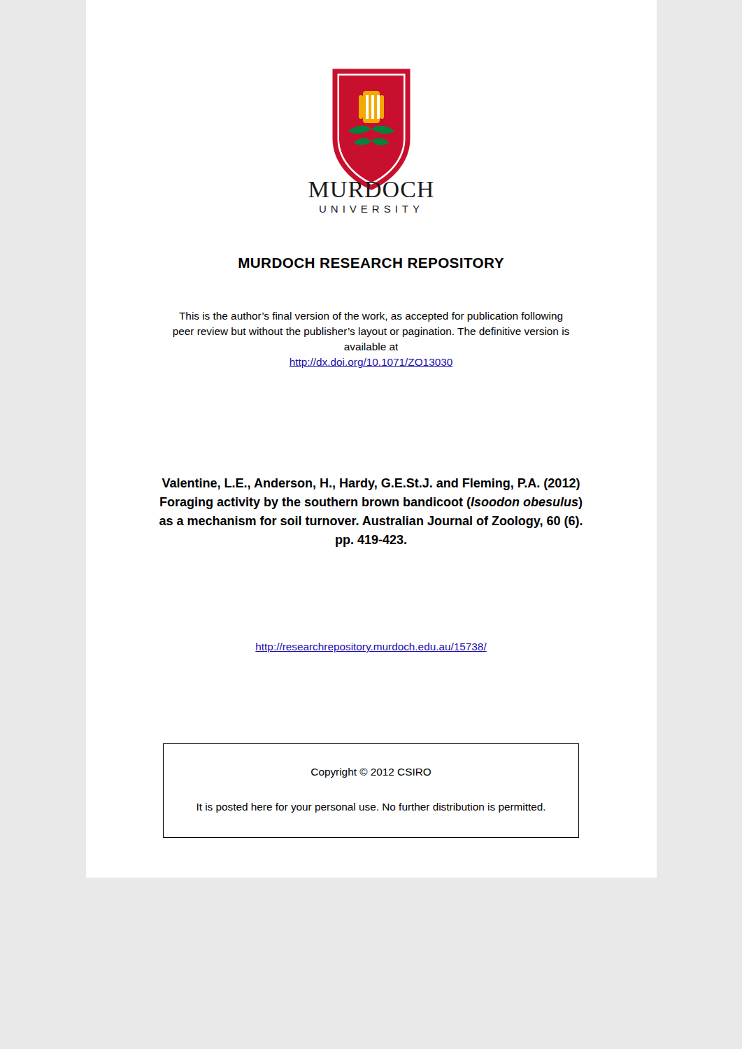MURDOCH UNIVERSITY
MURDOCH RESEARCH REPOSITORY
This is the author’s final version of the work, as accepted for publication following peer review but without the publisher’s layout or pagination. The definitive version is available at
http://dx.doi.org/10.1071/ZO13030
Valentine, L.E., Anderson, H., Hardy, G.E.St.J. and Fleming, P.A. (2012) Foraging activity by the southern brown bandicoot (Isoodon obesulus) as a mechanism for soil turnover. Australian Journal of Zoology, 60 (6). pp. 419-423.
http://researchrepository.murdoch.edu.au/15738/
Copyright © 2012 CSIRO
It is posted here for your personal use. No further distribution is permitted.